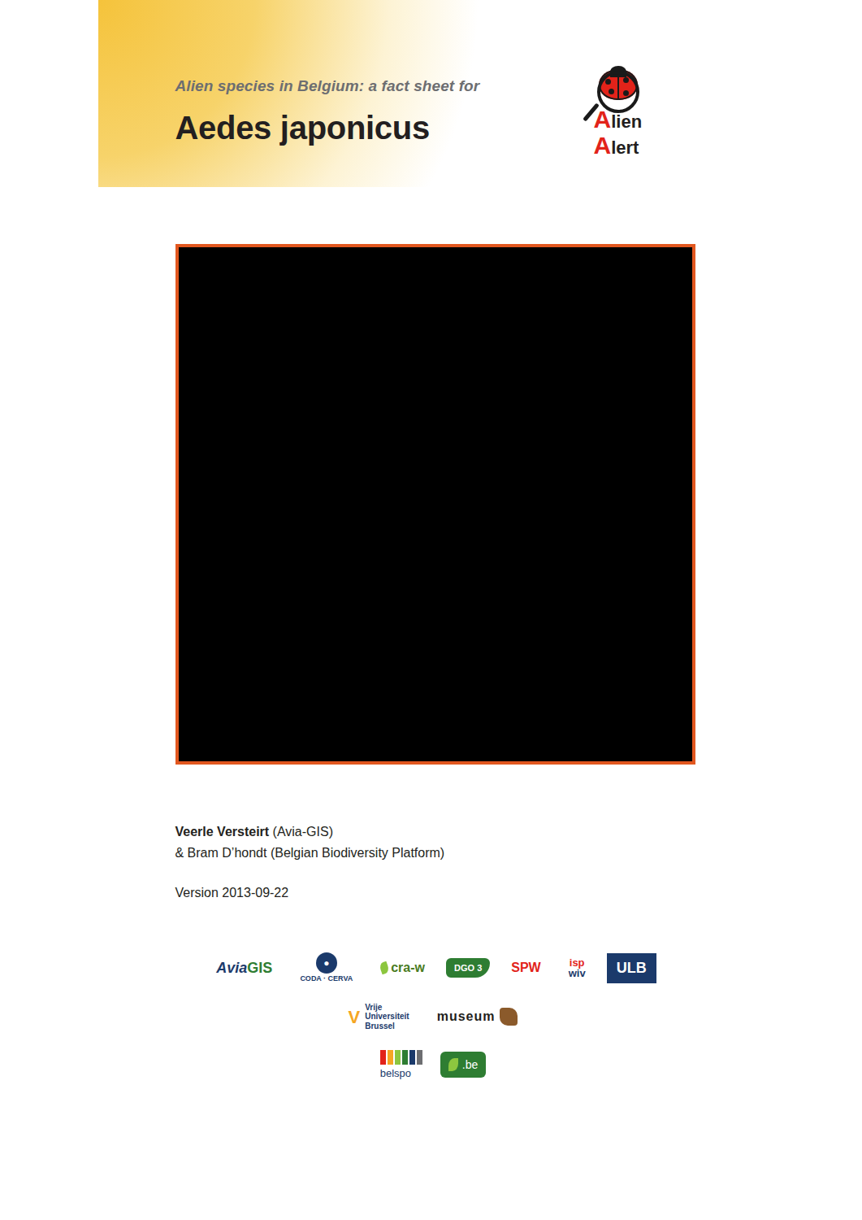Alien
Alert
Alien species in Belgium: a fact sheet for
Aedes japonicus
Aedes japonicus feeding on human skin.
Veerle Versteirt (Avia-GIS)
& Bram D’hondt (Belgian Biodiversity Platform)
Version 2013-09-22
AviaGIS
● CODA · CERVA
cra-w
DGO 3
SPW
isp wiv
ULB
V Vrije
Universiteit
Brussel
museum
belspo
.be